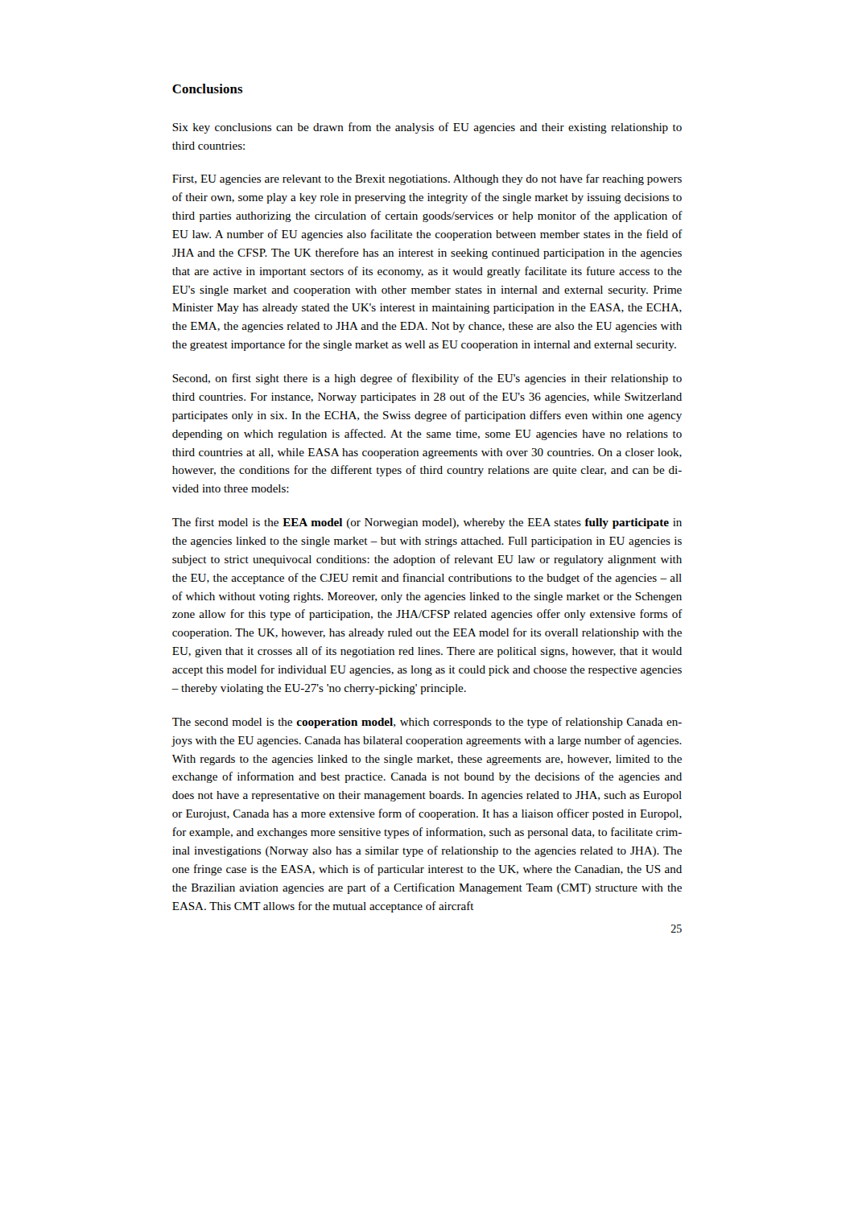Conclusions
Six key conclusions can be drawn from the analysis of EU agencies and their existing relationship to third countries:
First, EU agencies are relevant to the Brexit negotiations. Although they do not have far reaching powers of their own, some play a key role in preserving the integrity of the single market by issuing decisions to third parties authorizing the circulation of certain goods/services or help monitor of the application of EU law. A number of EU agencies also facilitate the cooperation between member states in the field of JHA and the CFSP. The UK therefore has an interest in seeking continued participation in the agencies that are active in important sectors of its economy, as it would greatly facilitate its future access to the EU's single market and cooperation with other member states in internal and external security. Prime Minister May has already stated the UK's interest in maintaining participation in the EASA, the ECHA, the EMA, the agencies related to JHA and the EDA. Not by chance, these are also the EU agencies with the greatest importance for the single market as well as EU cooperation in internal and external security.
Second, on first sight there is a high degree of flexibility of the EU's agencies in their relationship to third countries. For instance, Norway participates in 28 out of the EU's 36 agencies, while Switzerland participates only in six. In the ECHA, the Swiss degree of participation differs even within one agency depending on which regulation is affected. At the same time, some EU agencies have no relations to third countries at all, while EASA has cooperation agreements with over 30 countries. On a closer look, however, the conditions for the different types of third country relations are quite clear, and can be divided into three models:
The first model is the EEA model (or Norwegian model), whereby the EEA states fully participate in the agencies linked to the single market – but with strings attached. Full participation in EU agencies is subject to strict unequivocal conditions: the adoption of relevant EU law or regulatory alignment with the EU, the acceptance of the CJEU remit and financial contributions to the budget of the agencies – all of which without voting rights. Moreover, only the agencies linked to the single market or the Schengen zone allow for this type of participation, the JHA/CFSP related agencies offer only extensive forms of cooperation. The UK, however, has already ruled out the EEA model for its overall relationship with the EU, given that it crosses all of its negotiation red lines. There are political signs, however, that it would accept this model for individual EU agencies, as long as it could pick and choose the respective agencies – thereby violating the EU-27's 'no cherry-picking' principle.
The second model is the cooperation model, which corresponds to the type of relationship Canada enjoys with the EU agencies. Canada has bilateral cooperation agreements with a large number of agencies. With regards to the agencies linked to the single market, these agreements are, however, limited to the exchange of information and best practice. Canada is not bound by the decisions of the agencies and does not have a representative on their management boards. In agencies related to JHA, such as Europol or Eurojust, Canada has a more extensive form of cooperation. It has a liaison officer posted in Europol, for example, and exchanges more sensitive types of information, such as personal data, to facilitate criminal investigations (Norway also has a similar type of relationship to the agencies related to JHA). The one fringe case is the EASA, which is of particular interest to the UK, where the Canadian, the US and the Brazilian aviation agencies are part of a Certification Management Team (CMT) structure with the EASA. This CMT allows for the mutual acceptance of aircraft
25